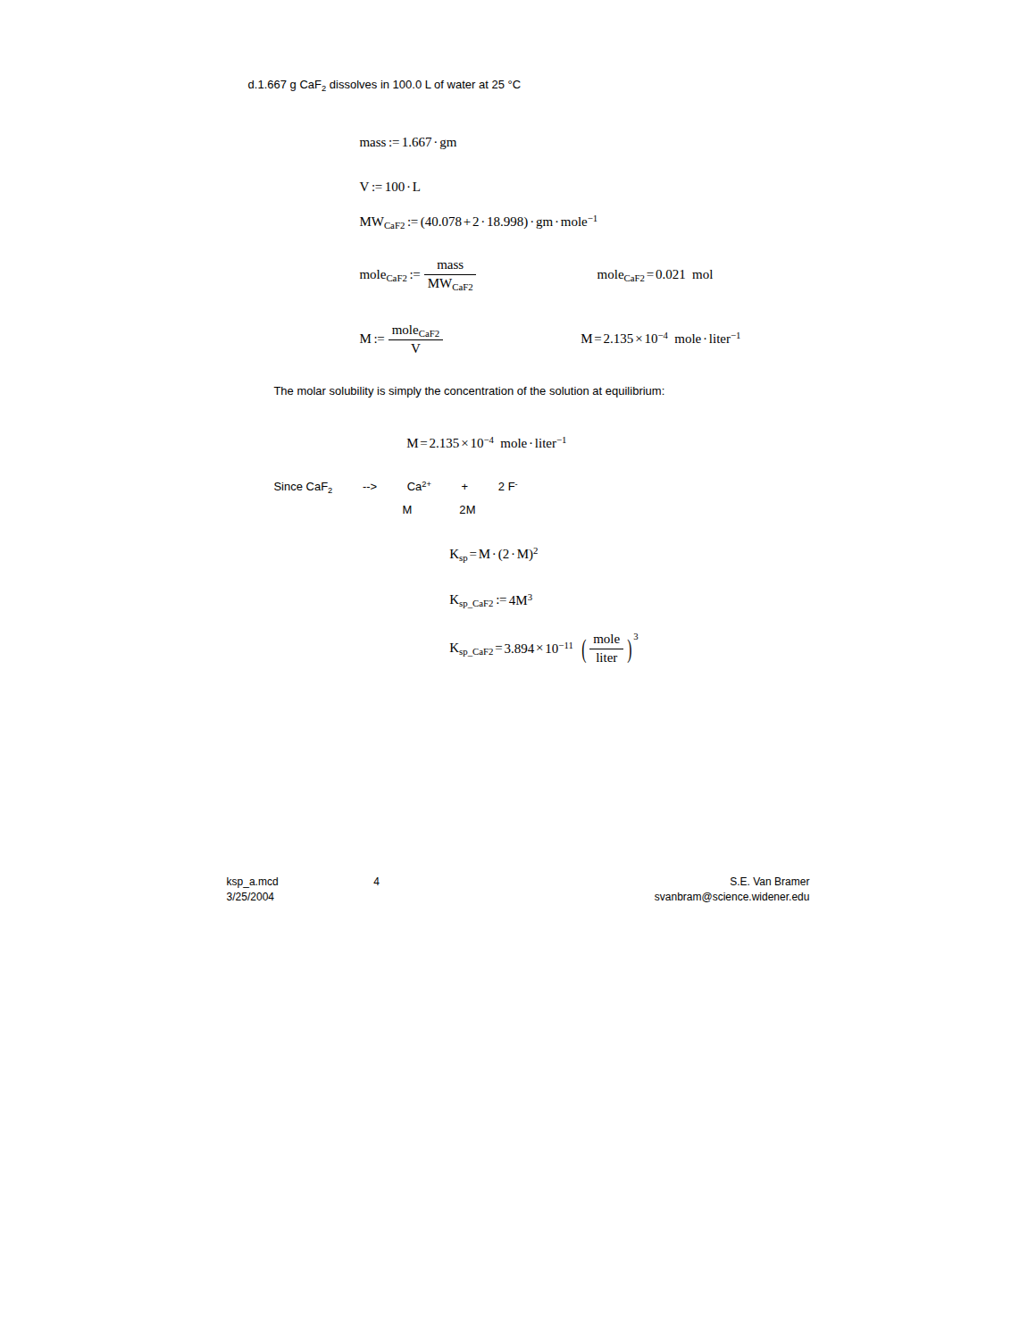d.1.667 g CaF2 dissolves in 100.0 L of water at 25 °C
mass:=1.667·gm
V:=100·L
MWCaF2:=(40.078+2·18.998)·gm·mole−1
moleCaF2:=mass MWCaF2 moleCaF2=0.021 mol
M:=moleCaF2 V M=2.135×10−4 mole·liter−1
The molar solubility is simply the concentration of the solution at equilibrium:
M=2.135×10−4 mole·liter−1
Since CaF2 --> Ca2+ + 2 F-
M 2M
Ksp=M·(2·M)2
Ksp_CaF2:=4M3
Ksp_CaF2=3.894×10−11 (mole liter)3
| ksp_a.mcd | 4 | S.E. Van Bramer |
| 3/25/2004 | | svanbram@science.widener.edu |